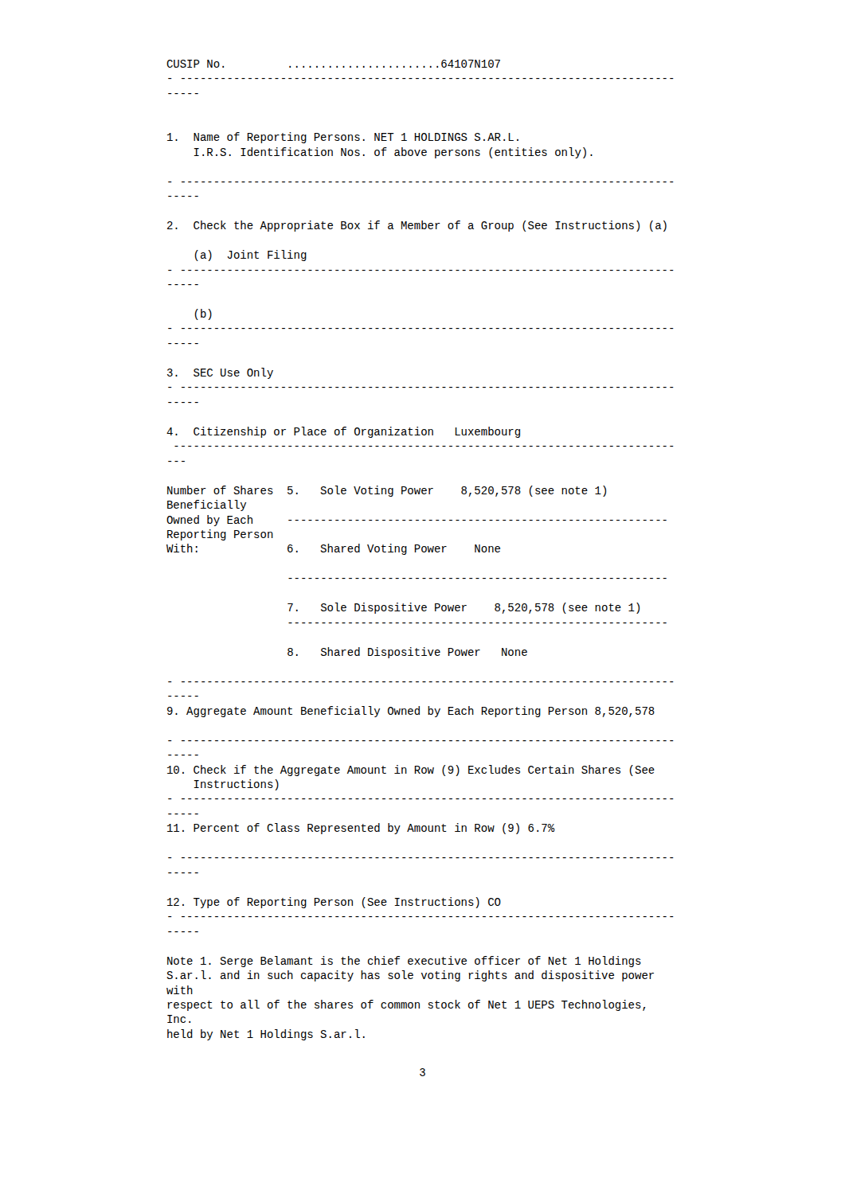CUSIP No.         .......................64107N107
- -------------------------------------------------------------------------------


1.  Name of Reporting Persons. NET 1 HOLDINGS S.AR.L.
    I.R.S. Identification Nos. of above persons (entities only).

- -------------------------------------------------------------------------------

2.  Check the Appropriate Box if a Member of a Group (See Instructions) (a)

    (a)  Joint Filing
- -------------------------------------------------------------------------------

    (b)
- -------------------------------------------------------------------------------

3.  SEC Use Only
- -------------------------------------------------------------------------------

4.  Citizenship or Place of Organization   Luxembourg
 ------------------------------------------------------------------------------

Number of Shares  5.   Sole Voting Power    8,520,578 (see note 1)
Beneficially
Owned by Each     ---------------------------------------------------------
Reporting Person
With:             6.   Shared Voting Power    None

                  ---------------------------------------------------------

                  7.   Sole Dispositive Power    8,520,578 (see note 1)
                  ---------------------------------------------------------

                  8.   Shared Dispositive Power   None

- -------------------------------------------------------------------------------
9. Aggregate Amount Beneficially Owned by Each Reporting Person 8,520,578

- -------------------------------------------------------------------------------
10. Check if the Aggregate Amount in Row (9) Excludes Certain Shares (See
    Instructions)
- -------------------------------------------------------------------------------
11. Percent of Class Represented by Amount in Row (9) 6.7%

- -------------------------------------------------------------------------------

12. Type of Reporting Person (See Instructions) CO
- -------------------------------------------------------------------------------

Note 1. Serge Belamant is the chief executive officer of Net 1 Holdings
S.ar.l. and in such capacity has sole voting rights and dispositive power with
respect to all of the shares of common stock of Net 1 UEPS Technologies, Inc.
held by Net 1 Holdings S.ar.l.
3